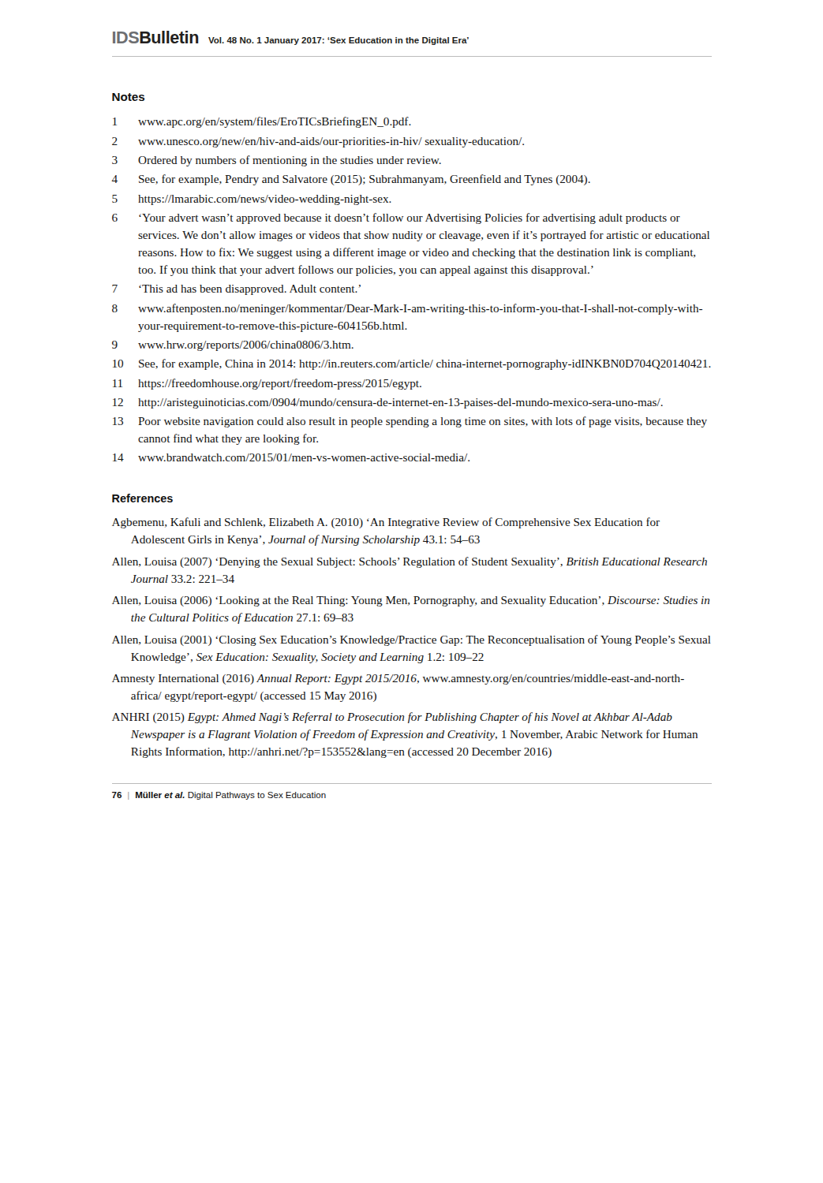IDS Bulletin Vol. 48 No. 1 January 2017: ‘Sex Education in the Digital Era’
Notes
1
www.apc.org/en/system/files/EroTICsBriefingEN_0.pdf.
2
www.unesco.org/new/en/hiv-and-aids/our-priorities-in-hiv/ sexuality-education/.
3
Ordered by numbers of mentioning in the studies under review.
4
See, for example, Pendry and Salvatore (2015); Subrahmanyam, Greenfield and Tynes (2004).
5
https://lmarabic.com/news/video-wedding-night-sex.
6
‘Your advert wasn’t approved because it doesn’t follow our Advertising Policies for advertising adult products or services. We don’t allow images or videos that show nudity or cleavage, even if it’s portrayed for artistic or educational reasons. How to fix: We suggest using a different image or video and checking that the destination link is compliant, too. If you think that your advert follows our policies, you can appeal against this disapproval.’
7
‘This ad has been disapproved. Adult content.’
8
www.aftenposten.no/meninger/kommentar/Dear-Mark-I-am-writing-this-to-inform-you-that-I-shall-not-comply-with-your-requirement-to-remove-this-picture-604156b.html.
9
www.hrw.org/reports/2006/china0806/3.htm.
10
See, for example, China in 2014: http://in.reuters.com/article/ china-internet-pornography-idINKBN0D704Q20140421.
11
https://freedomhouse.org/report/freedom-press/2015/egypt.
12
http://aristeguinoticias.com/0904/mundo/censura-de-internet-en-13-paises-del-mundo-mexico-sera-uno-mas/.
13
Poor website navigation could also result in people spending a long time on sites, with lots of page visits, because they cannot find what they are looking for.
14
www.brandwatch.com/2015/01/men-vs-women-active-social-media/.
References
Agbemenu, Kafuli and Schlenk, Elizabeth A. (2010) ‘An Integrative Review of Comprehensive Sex Education for Adolescent Girls in Kenya’, Journal of Nursing Scholarship 43.1: 54–63
Allen, Louisa (2007) ‘Denying the Sexual Subject: Schools’ Regulation of Student Sexuality’, British Educational Research Journal 33.2: 221–34
Allen, Louisa (2006) ‘Looking at the Real Thing: Young Men, Pornography, and Sexuality Education’, Discourse: Studies in the Cultural Politics of Education 27.1: 69–83
Allen, Louisa (2001) ‘Closing Sex Education’s Knowledge/Practice Gap: The Reconceptualisation of Young People’s Sexual Knowledge’, Sex Education: Sexuality, Society and Learning 1.2: 109–22
Amnesty International (2016) Annual Report: Egypt 2015/2016, www.amnesty.org/en/countries/middle-east-and-north-africa/ egypt/report-egypt/ (accessed 15 May 2016)
ANHRI (2015) Egypt: Ahmed Nagi’s Referral to Prosecution for Publishing Chapter of his Novel at Akhbar Al-Adab Newspaper is a Flagrant Violation of Freedom of Expression and Creativity, 1 November, Arabic Network for Human Rights Information, http://anhri.net/?p=153552&lang=en (accessed 20 December 2016)
76 | Müller et al. Digital Pathways to Sex Education